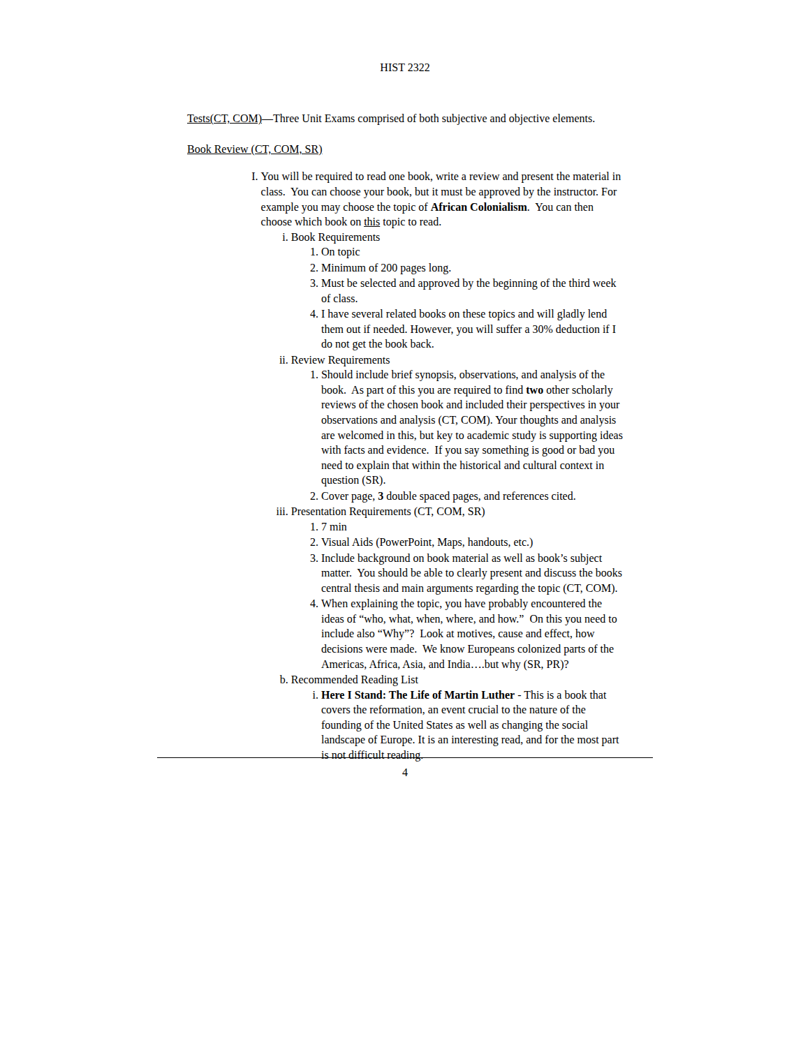HIST 2322
Tests(CT, COM)—Three Unit Exams comprised of both subjective and objective elements.
Book Review (CT, COM, SR)
You will be required to read one book, write a review and present the material in class. You can choose your book, but it must be approved by the instructor. For example you may choose the topic of African Colonialism. You can then choose which book on this topic to read.
Book Requirements
On topic
Minimum of 200 pages long.
Must be selected and approved by the beginning of the third week of class.
I have several related books on these topics and will gladly lend them out if needed. However, you will suffer a 30% deduction if I do not get the book back.
Review Requirements
Should include brief synopsis, observations, and analysis of the book. As part of this you are required to find two other scholarly reviews of the chosen book and included their perspectives in your observations and analysis (CT, COM). Your thoughts and analysis are welcomed in this, but key to academic study is supporting ideas with facts and evidence. If you say something is good or bad you need to explain that within the historical and cultural context in question (SR).
Cover page, 3 double spaced pages, and references cited.
Presentation Requirements (CT, COM, SR)
7 min
Visual Aids (PowerPoint, Maps, handouts, etc.)
Include background on book material as well as book’s subject matter. You should be able to clearly present and discuss the books central thesis and main arguments regarding the topic (CT, COM).
When explaining the topic, you have probably encountered the ideas of “who, what, when, where, and how.” On this you need to include also “Why”? Look at motives, cause and effect, how decisions were made. We know Europeans colonized parts of the Americas, Africa, Asia, and India….but why (SR, PR)?
Recommended Reading List
Here I Stand: The Life of Martin Luther - This is a book that covers the reformation, an event crucial to the nature of the founding of the United States as well as changing the social landscape of Europe. It is an interesting read, and for the most part is not difficult reading.
4